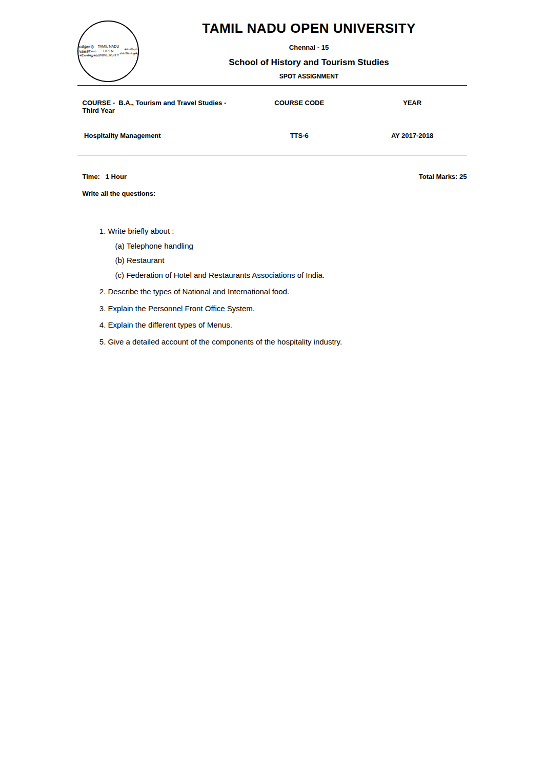தமிழ்நாடு திறந்தநிலைப் பல்கலைக்கழகம் TAMIL NADU OPEN UNIVERSITY கல்வியும் எல்லோருக்கும்
TAMIL NADU OPEN UNIVERSITY
Chennai - 15
School of History and Tourism Studies
SPOT ASSIGNMENT
| COURSE - B.A., Tourism and Travel Studies - Third Year | COURSE CODE | YEAR |
| Hospitality Management | TTS-6 | AY 2017-2018 |
Time: 1 Hour Total Marks: 25
Write all the questions:
Write briefly about :
(a) Telephone handling
(b) Restaurant
(c) Federation of Hotel and Restaurants Associations of India.
Describe the types of National and International food.
Explain the Personnel Front Office System.
Explain the different types of Menus.
Give a detailed account of the components of the hospitality industry.